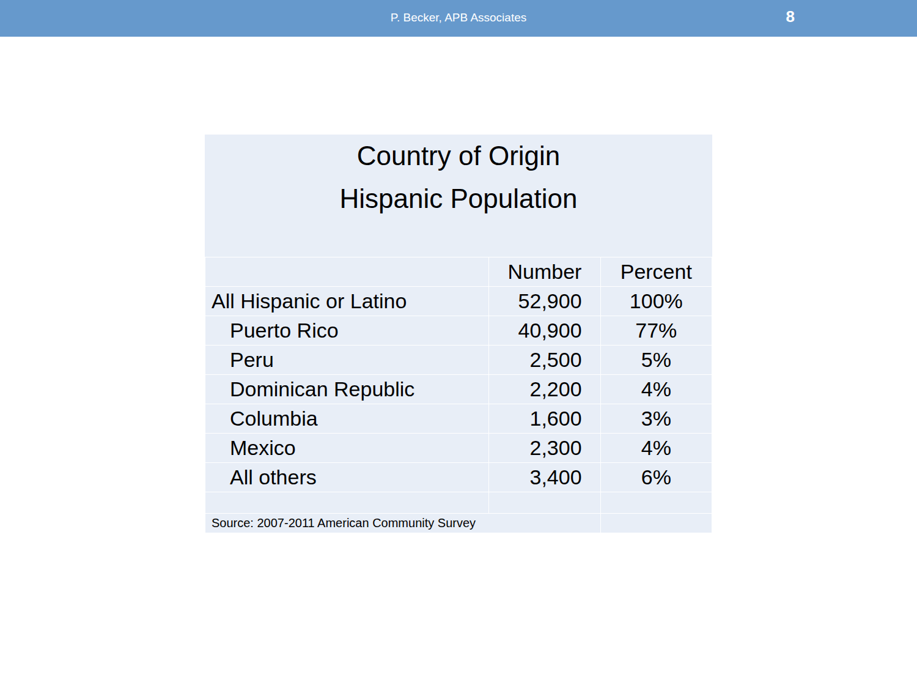P. Becker, APB Associates
8
| Country of Origin |
| Hispanic Population |
| | Number | Percent |
| All Hispanic or Latino | 52,900 | 100% |
| Puerto Rico | 40,900 | 77% |
| Peru | 2,500 | 5% |
| Dominican Republic | 2,200 | 4% |
| Columbia | 1,600 | 3% |
| Mexico | 2,300 | 4% |
| All others | 3,400 | 6% |
| Source: 2007-2011 American Community Survey | |